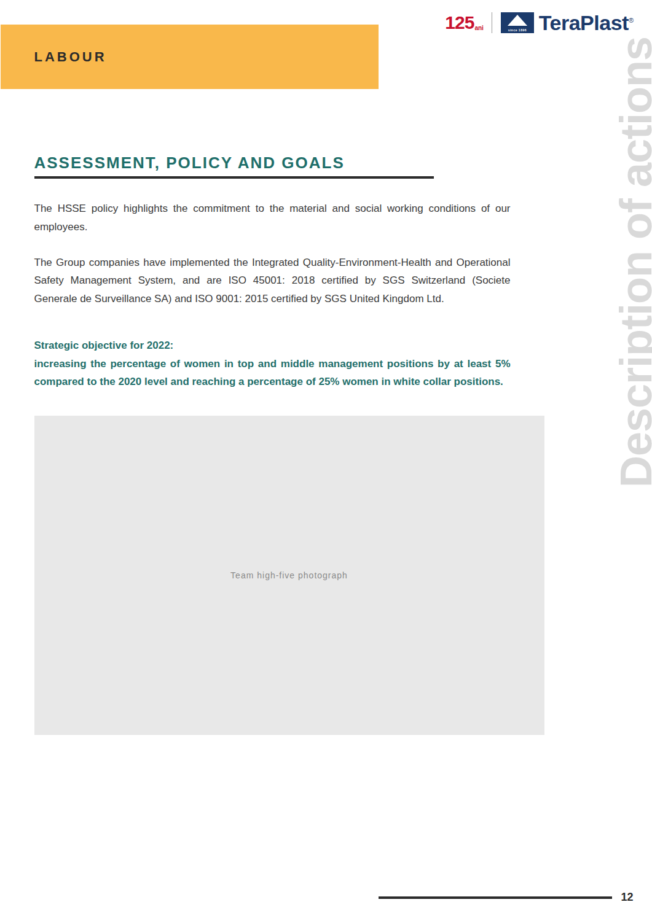125ani
since 1896
TeraPlast®
LABOUR
Description of actions
ASSESSMENT, POLICY AND GOALS
The HSSE policy highlights the commitment to the material and social working conditions of our employees.
The Group companies have implemented the Integrated Quality-Environment-Health and Operational Safety Management System, and are ISO 45001: 2018 certified by SGS Switzerland (Societe Generale de Surveillance SA) and ISO 9001: 2015 certified by SGS United Kingdom Ltd.
Strategic objective for 2022:
increasing the percentage of women in top and middle management positions by at least 5% compared to the 2020 level and reaching a percentage of 25% women in white collar positions.
Team high-five photograph
12